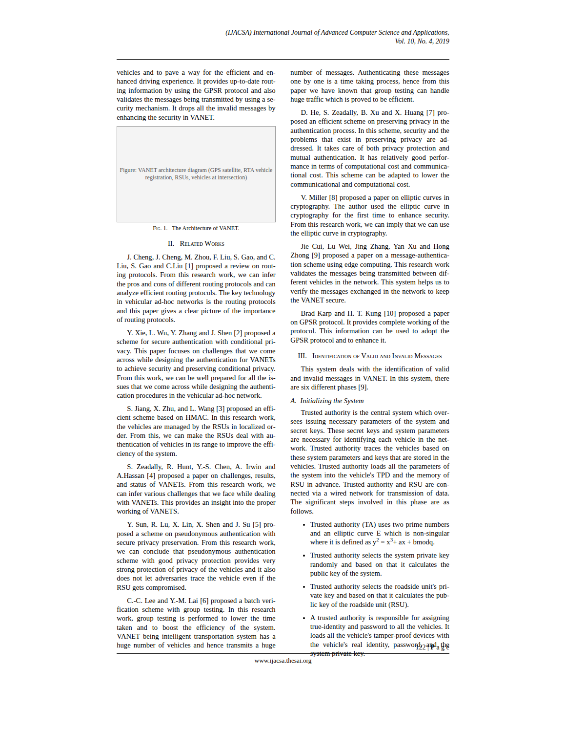(IJACSA) International Journal of Advanced Computer Science and Applications,
Vol. 10, No. 4, 2019
vehicles and to pave a way for the efficient and enhanced driving experience. It provides up-to-date routing information by using the GPSR protocol and also validates the messages being transmitted by using a security mechanism. It drops all the invalid messages by enhancing the security in VANET.
Figure: VANET architecture diagram (GPS satellite, RTA vehicle registration, RSUs, vehicles at intersection)
Fig. 1. The Architecture of VANET.
II. Related Works
J. Cheng, J. Cheng, M. Zhou, F. Liu, S. Gao, and C. Liu, S. Gao and C.Liu [1] proposed a review on routing protocols. From this research work, we can infer the pros and cons of different routing protocols and can analyze efficient routing protocols. The key technology in vehicular ad-hoc networks is the routing protocols and this paper gives a clear picture of the importance of routing protocols.
Y. Xie, L. Wu, Y. Zhang and J. Shen [2] proposed a scheme for secure authentication with conditional privacy. This paper focuses on challenges that we come across while designing the authentication for VANETs to achieve security and preserving conditional privacy. From this work, we can be well prepared for all the issues that we come across while designing the authentication procedures in the vehicular ad-hoc network.
S. Jiang, X. Zhu, and L. Wang [3] proposed an efficient scheme based on HMAC. In this research work, the vehicles are managed by the RSUs in localized order. From this, we can make the RSUs deal with authentication of vehicles in its range to improve the efficiency of the system.
S. Zeadally, R. Hunt, Y.-S. Chen, A. Irwin and A.Hassan [4] proposed a paper on challenges, results, and status of VANETs. From this research work, we can infer various challenges that we face while dealing with VANETs. This provides an insight into the proper working of VANETS.
Y. Sun, R. Lu, X. Lin, X. Shen and J. Su [5] proposed a scheme on pseudonymous authentication with secure privacy preservation. From this research work, we can conclude that pseudonymous authentication scheme with good privacy protection provides very strong protection of privacy of the vehicles and it also does not let adversaries trace the vehicle even if the RSU gets compromised.
C.-C. Lee and Y.-M. Lai [6] proposed a batch verification scheme with group testing. In this research work, group testing is performed to lower the time taken and to boost the efficiency of the system. VANET being intelligent transportation system has a huge number of vehicles and hence transmits a huge number of messages. Authenticating these messages one by one is a time taking process, hence from this paper we have known that group testing can handle huge traffic which is proved to be efficient.
D. He, S. Zeadally, B. Xu and X. Huang [7] proposed an efficient scheme on preserving privacy in the authentication process. In this scheme, security and the problems that exist in preserving privacy are addressed. It takes care of both privacy protection and mutual authentication. It has relatively good performance in terms of computational cost and communicational cost. This scheme can be adapted to lower the communicational and computational cost.
V. Miller [8] proposed a paper on elliptic curves in cryptography. The author used the elliptic curve in cryptography for the first time to enhance security. From this research work, we can imply that we can use the elliptic curve in cryptography.
Jie Cui, Lu Wei, Jing Zhang, Yan Xu and Hong Zhong [9] proposed a paper on a message-authentication scheme using edge computing. This research work validates the messages being transmitted between different vehicles in the network. This system helps us to verify the messages exchanged in the network to keep the VANET secure.
Brad Karp and H. T. Kung [10] proposed a paper on GPSR protocol. It provides complete working of the protocol. This information can be used to adopt the GPSR protocol and to enhance it.
III. Identification of Valid and Invalid Messages
This system deals with the identification of valid and invalid messages in VANET. In this system, there are six different phases [9].
A. Initializing the System
Trusted authority is the central system which oversees issuing necessary parameters of the system and secret keys. These secret keys and system parameters are necessary for identifying each vehicle in the network. Trusted authority traces the vehicles based on these system parameters and keys that are stored in the vehicles. Trusted authority loads all the parameters of the system into the vehicle's TPD and the memory of RSU in advance. Trusted authority and RSU are connected via a wired network for transmission of data. The significant steps involved in this phase are as follows.
Trusted authority (TA) uses two prime numbers and an elliptic curve E which is non-singular where it is defined as y2 = x3+ ax + bmodq.
Trusted authority selects the system private key randomly and based on that it calculates the public key of the system.
Trusted authority selects the roadside unit's private key and based on that it calculates the public key of the roadside unit (RSU).
A trusted authority is responsible for assigning true-identity and password to all the vehicles. It loads all the vehicle's tamper-proof devices with the vehicle's real identity, password, and the system private key.
122 | P a g e
www.ijacsa.thesai.org